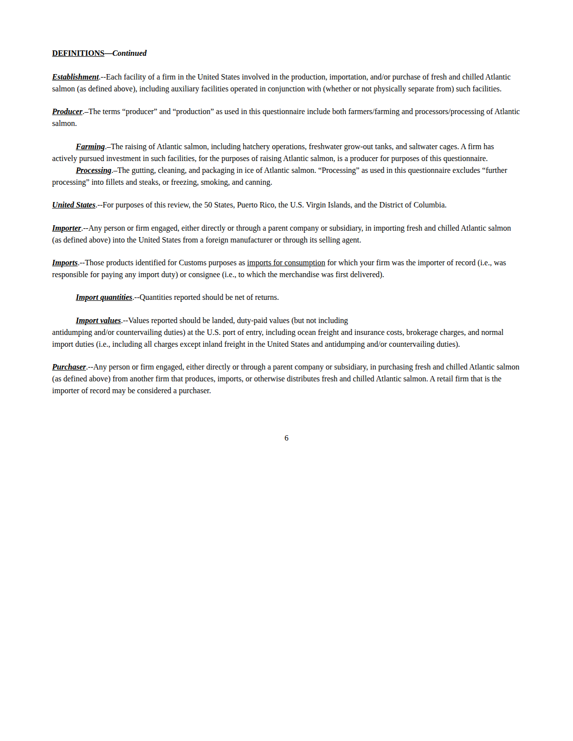DEFINITIONS—Continued
Establishment.--Each facility of a firm in the United States involved in the production, importation, and/or purchase of fresh and chilled Atlantic salmon (as defined above), including auxiliary facilities operated in conjunction with (whether or not physically separate from) such facilities.
Producer.–The terms “producer” and “production” as used in this questionnaire include both farmers/farming and processors/processing of Atlantic salmon.
Farming.–The raising of Atlantic salmon, including hatchery operations, freshwater grow-out tanks, and saltwater cages. A firm has actively pursued investment in such facilities, for the purposes of raising Atlantic salmon, is a producer for purposes of this questionnaire.
Processing.–The gutting, cleaning, and packaging in ice of Atlantic salmon. “Processing” as used in this questionnaire excludes “further processing” into fillets and steaks, or freezing, smoking, and canning.
United States.--For purposes of this review, the 50 States, Puerto Rico, the U.S. Virgin Islands, and the District of Columbia.
Importer.--Any person or firm engaged, either directly or through a parent company or subsidiary, in importing fresh and chilled Atlantic salmon (as defined above) into the United States from a foreign manufacturer or through its selling agent.
Imports.--Those products identified for Customs purposes as imports for consumption for which your firm was the importer of record (i.e., was responsible for paying any import duty) or consignee (i.e., to which the merchandise was first delivered).
Import quantities.--Quantities reported should be net of returns.
Import values.--Values reported should be landed, duty-paid values (but not including
antidumping and/or countervailing duties) at the U.S. port of entry, including ocean freight and insurance costs, brokerage charges, and normal import duties (i.e., including all charges except inland freight in the United States and antidumping and/or countervailing duties).
Purchaser.--Any person or firm engaged, either directly or through a parent company or subsidiary, in purchasing fresh and chilled Atlantic salmon (as defined above) from another firm that produces, imports, or otherwise distributes fresh and chilled Atlantic salmon. A retail firm that is the importer of record may be considered a purchaser.
6